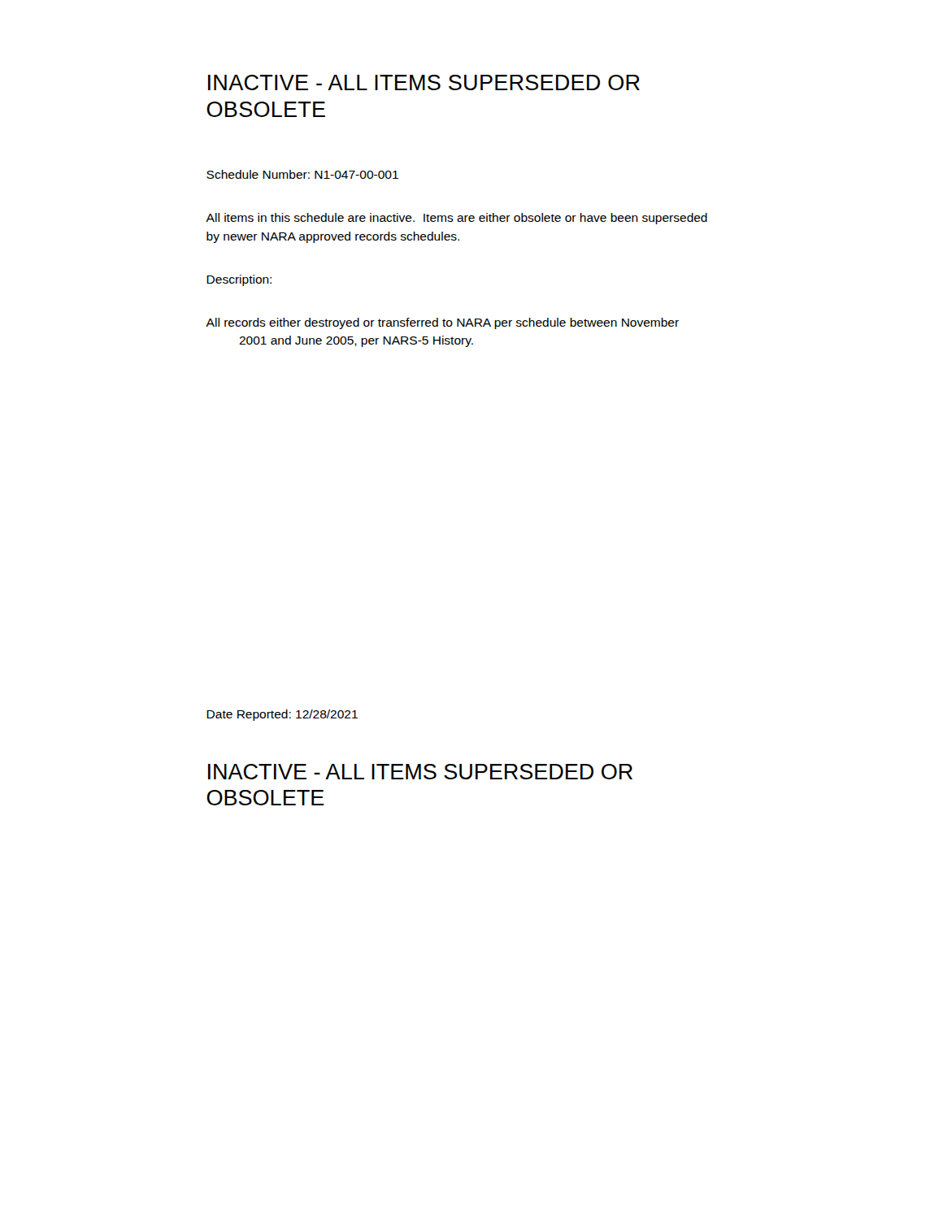INACTIVE - ALL ITEMS SUPERSEDED OR OBSOLETE
Schedule Number: N1-047-00-001
All items in this schedule are inactive. Items are either obsolete or have been superseded by newer NARA approved records schedules.
Description:
All records either destroyed or transferred to NARA per schedule between November 2001 and June 2005, per NARS-5 History.
Date Reported: 12/28/2021
INACTIVE - ALL ITEMS SUPERSEDED OR OBSOLETE